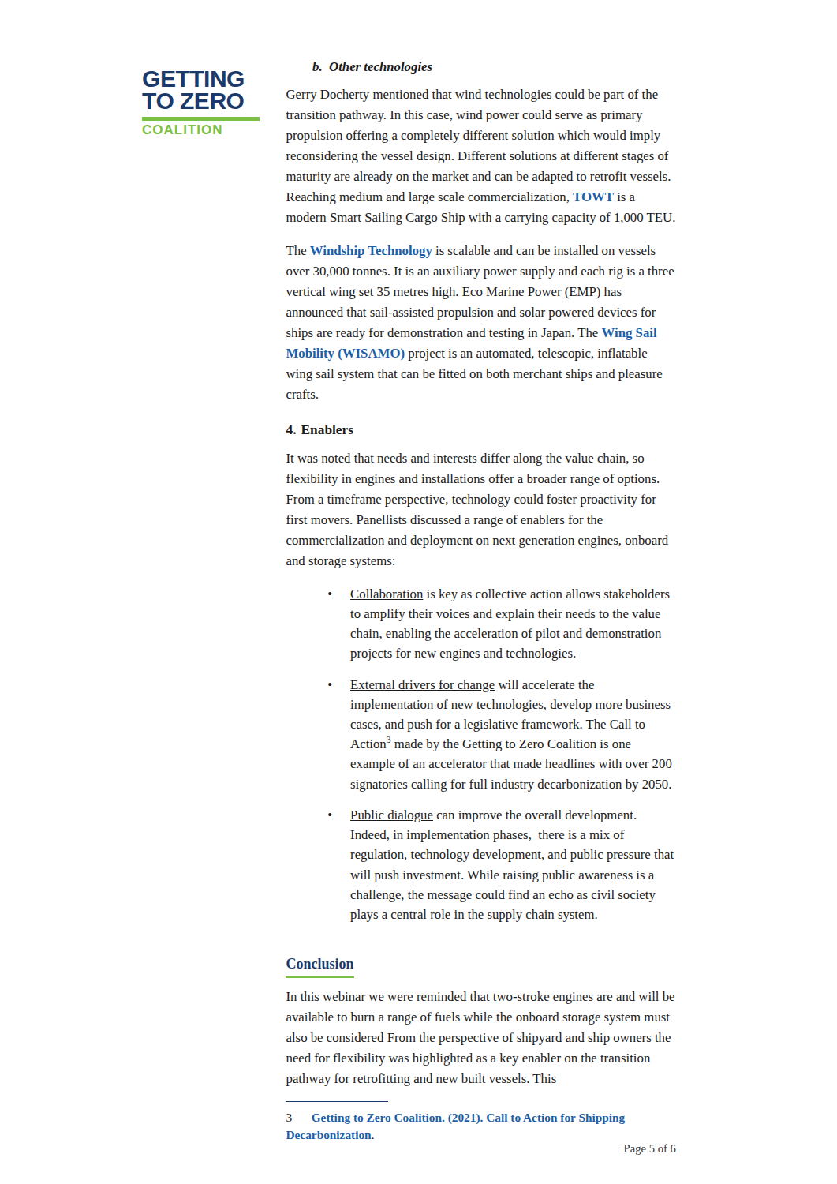GETTING TO ZERO COALITION
b. Other technologies
Gerry Docherty mentioned that wind technologies could be part of the transition pathway. In this case, wind power could serve as primary propulsion offering a completely different solution which would imply reconsidering the vessel design. Different solutions at different stages of maturity are already on the market and can be adapted to retrofit vessels. Reaching medium and large scale commercialization, TOWT is a modern Smart Sailing Cargo Ship with a carrying capacity of 1,000 TEU.
The Windship Technology is scalable and can be installed on vessels over 30,000 tonnes. It is an auxiliary power supply and each rig is a three vertical wing set 35 metres high. Eco Marine Power (EMP) has announced that sail-assisted propulsion and solar powered devices for ships are ready for demonstration and testing in Japan. The Wing Sail Mobility (WISAMO) project is an automated, telescopic, inflatable wing sail system that can be fitted on both merchant ships and pleasure crafts.
4. Enablers
It was noted that needs and interests differ along the value chain, so flexibility in engines and installations offer a broader range of options. From a timeframe perspective, technology could foster proactivity for first movers. Panellists discussed a range of enablers for the commercialization and deployment on next generation engines, onboard and storage systems:
Collaboration is key as collective action allows stakeholders to amplify their voices and explain their needs to the value chain, enabling the acceleration of pilot and demonstration projects for new engines and technologies.
External drivers for change will accelerate the implementation of new technologies, develop more business cases, and push for a legislative framework. The Call to Action3 made by the Getting to Zero Coalition is one example of an accelerator that made headlines with over 200 signatories calling for full industry decarbonization by 2050.
Public dialogue can improve the overall development. Indeed, in implementation phases, there is a mix of regulation, technology development, and public pressure that will push investment. While raising public awareness is a challenge, the message could find an echo as civil society plays a central role in the supply chain system.
Conclusion
In this webinar we were reminded that two-stroke engines are and will be available to burn a range of fuels while the onboard storage system must also be considered From the perspective of shipyard and ship owners the need for flexibility was highlighted as a key enabler on the transition pathway for retrofitting and new built vessels. This
3 Getting to Zero Coalition. (2021). Call to Action for Shipping Decarbonization.
Page 5 of 6